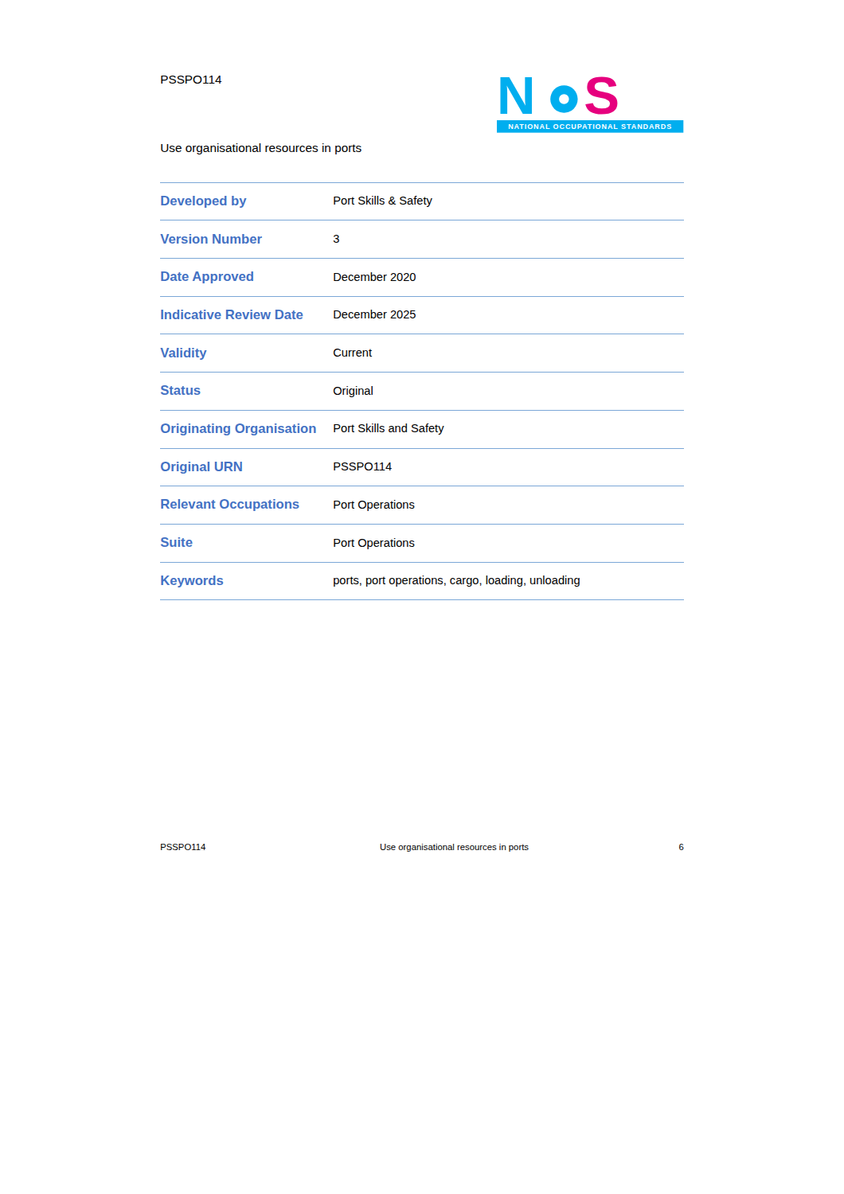PSSPO114
Use organisational resources in ports
N S NATIONAL OCCUPATIONAL STANDARDS
| Developed by | Port Skills & Safety |
| Version Number | 3 |
| Date Approved | December 2020 |
| Indicative Review Date | December 2025 |
| Validity | Current |
| Status | Original |
| Originating Organisation | Port Skills and Safety |
| Original URN | PSSPO114 |
| Relevant Occupations | Port Operations |
| Suite | Port Operations |
| Keywords | ports, port operations, cargo, loading, unloading |
PSSPO114
Use organisational resources in ports
6